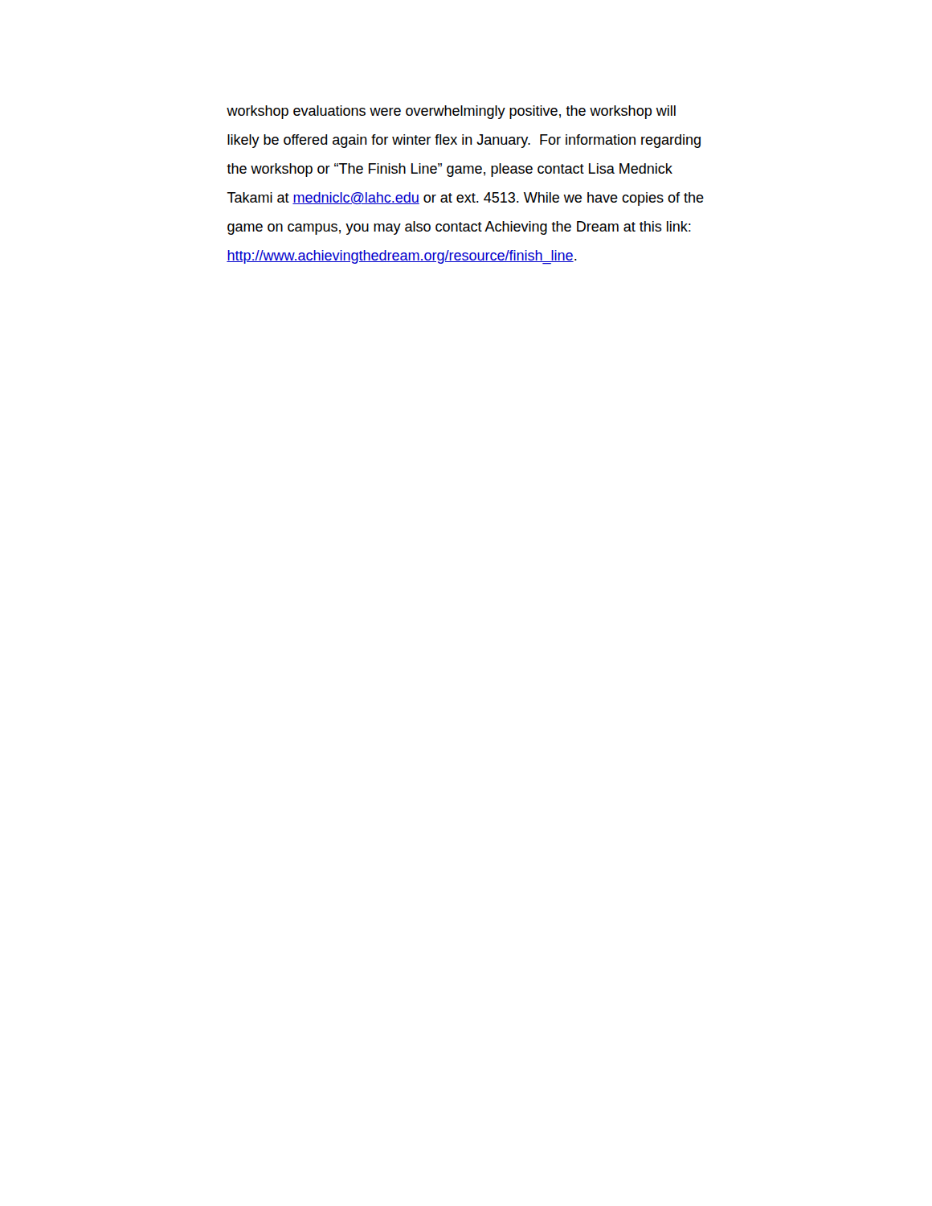workshop evaluations were overwhelmingly positive, the workshop will likely be offered again for winter flex in January. For information regarding the workshop or “The Finish Line” game, please contact Lisa Mednick Takami at medniclc@lahc.edu or at ext. 4513. While we have copies of the game on campus, you may also contact Achieving the Dream at this link: http://www.achievingthedream.org/resource/finish_line.